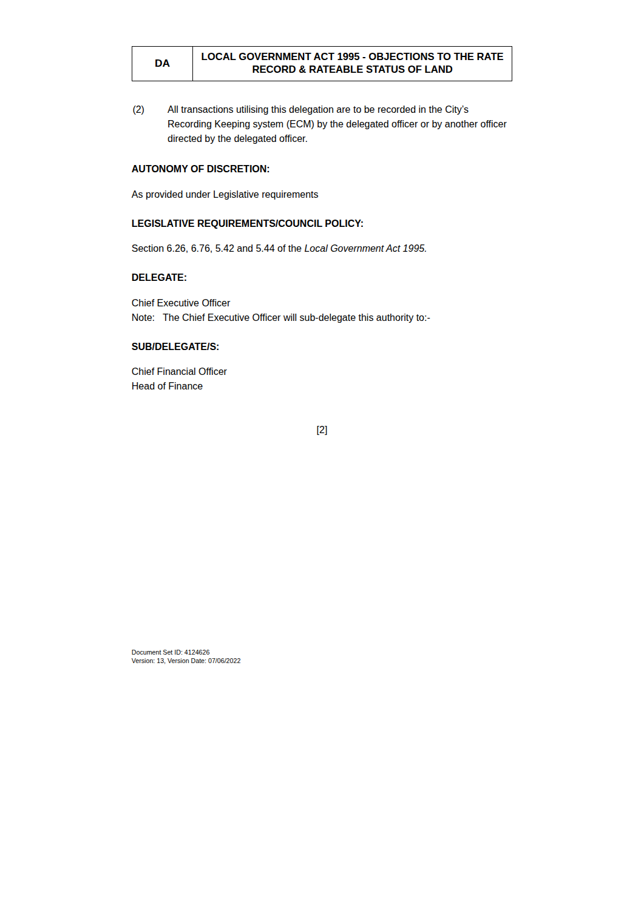| DA | LOCAL GOVERNMENT ACT 1995 - OBJECTIONS TO THE RATE RECORD & RATEABLE STATUS OF LAND |
(2)
All transactions utilising this delegation are to be recorded in the City’s Recording Keeping system (ECM) by the delegated officer or by another officer directed by the delegated officer.
Autonomy of Discretion:
As provided under Legislative requirements
Legislative Requirements/Council Policy:
Section 6.26, 6.76, 5.42 and 5.44 of the Local Government Act 1995.
Delegate:
Chief Executive Officer
Note: The Chief Executive Officer will sub-delegate this authority to:-
Sub/Delegate/s:
Chief Financial Officer
Head of Finance
[2]
Document Set ID: 4124626
Version: 13, Version Date: 07/06/2022